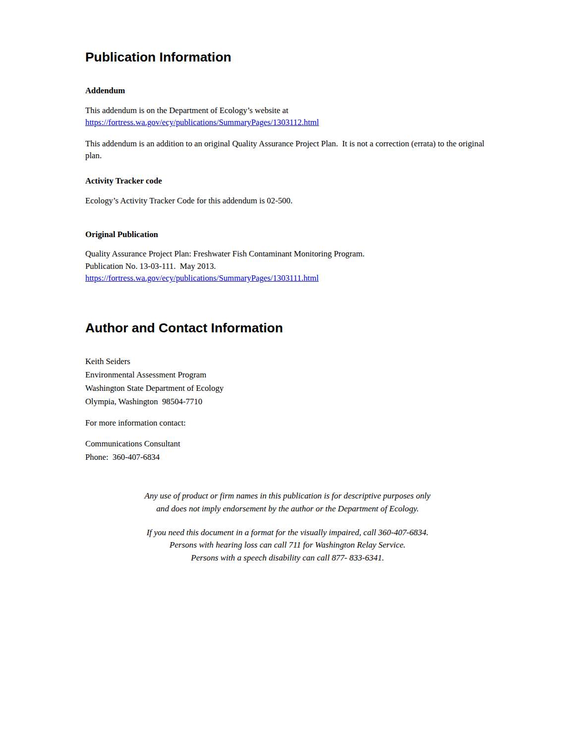Publication Information
Addendum
This addendum is on the Department of Ecology’s website at
https://fortress.wa.gov/ecy/publications/SummaryPages/1303112.html
This addendum is an addition to an original Quality Assurance Project Plan. It is not a correction (errata) to the original plan.
Activity Tracker code
Ecology’s Activity Tracker Code for this addendum is 02-500.
Original Publication
Quality Assurance Project Plan: Freshwater Fish Contaminant Monitoring Program.
Publication No. 13-03-111. May 2013.
https://fortress.wa.gov/ecy/publications/SummaryPages/1303111.html
Author and Contact Information
Keith Seiders
Environmental Assessment Program
Washington State Department of Ecology
Olympia, Washington 98504-7710
For more information contact:
Communications Consultant
Phone: 360-407-6834
Any use of product or firm names in this publication is for descriptive purposes only
and does not imply endorsement by the author or the Department of Ecology.
If you need this document in a format for the visually impaired, call 360-407-6834.
Persons with hearing loss can call 711 for Washington Relay Service.
Persons with a speech disability can call 877- 833-6341.